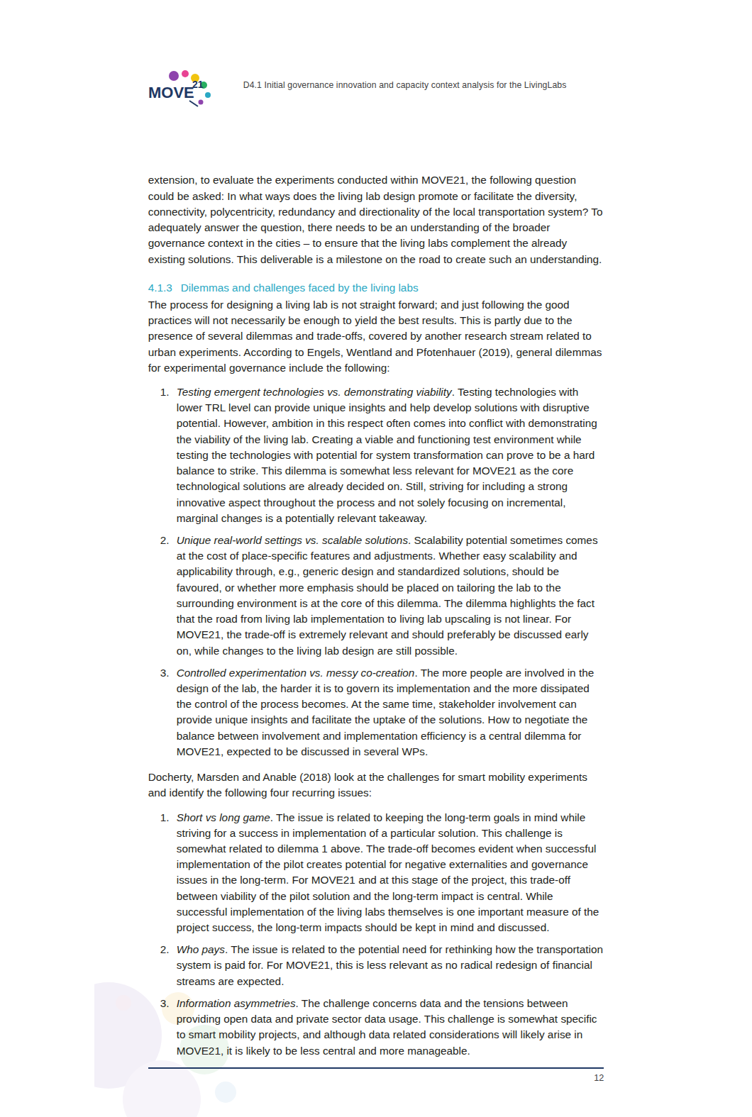MOVE 21
D4.1 Initial governance innovation and capacity context analysis for the LivingLabs
extension, to evaluate the experiments conducted within MOVE21, the following question could be asked: In what ways does the living lab design promote or facilitate the diversity, connectivity, polycentricity, redundancy and directionality of the local transportation system? To adequately answer the question, there needs to be an understanding of the broader governance context in the cities – to ensure that the living labs complement the already existing solutions. This deliverable is a milestone on the road to create such an understanding.
4.1.3 Dilemmas and challenges faced by the living labs
The process for designing a living lab is not straight forward; and just following the good practices will not necessarily be enough to yield the best results. This is partly due to the presence of several dilemmas and trade-offs, covered by another research stream related to urban experiments. According to Engels, Wentland and Pfotenhauer (2019), general dilemmas for experimental governance include the following:
Testing emergent technologies vs. demonstrating viability. Testing technologies with lower TRL level can provide unique insights and help develop solutions with disruptive potential. However, ambition in this respect often comes into conflict with demonstrating the viability of the living lab. Creating a viable and functioning test environment while testing the technologies with potential for system transformation can prove to be a hard balance to strike. This dilemma is somewhat less relevant for MOVE21 as the core technological solutions are already decided on. Still, striving for including a strong innovative aspect throughout the process and not solely focusing on incremental, marginal changes is a potentially relevant takeaway.
Unique real-world settings vs. scalable solutions. Scalability potential sometimes comes at the cost of place-specific features and adjustments. Whether easy scalability and applicability through, e.g., generic design and standardized solutions, should be favoured, or whether more emphasis should be placed on tailoring the lab to the surrounding environment is at the core of this dilemma. The dilemma highlights the fact that the road from living lab implementation to living lab upscaling is not linear. For MOVE21, the trade-off is extremely relevant and should preferably be discussed early on, while changes to the living lab design are still possible.
Controlled experimentation vs. messy co-creation. The more people are involved in the design of the lab, the harder it is to govern its implementation and the more dissipated the control of the process becomes. At the same time, stakeholder involvement can provide unique insights and facilitate the uptake of the solutions. How to negotiate the balance between involvement and implementation efficiency is a central dilemma for MOVE21, expected to be discussed in several WPs.
Docherty, Marsden and Anable (2018) look at the challenges for smart mobility experiments and identify the following four recurring issues:
Short vs long game. The issue is related to keeping the long-term goals in mind while striving for a success in implementation of a particular solution. This challenge is somewhat related to dilemma 1 above. The trade-off becomes evident when successful implementation of the pilot creates potential for negative externalities and governance issues in the long-term. For MOVE21 and at this stage of the project, this trade-off between viability of the pilot solution and the long-term impact is central. While successful implementation of the living labs themselves is one important measure of the project success, the long-term impacts should be kept in mind and discussed.
Who pays. The issue is related to the potential need for rethinking how the transportation system is paid for. For MOVE21, this is less relevant as no radical redesign of financial streams are expected.
Information asymmetries. The challenge concerns data and the tensions between providing open data and private sector data usage. This challenge is somewhat specific to smart mobility projects, and although data related considerations will likely arise in MOVE21, it is likely to be less central and more manageable.
12